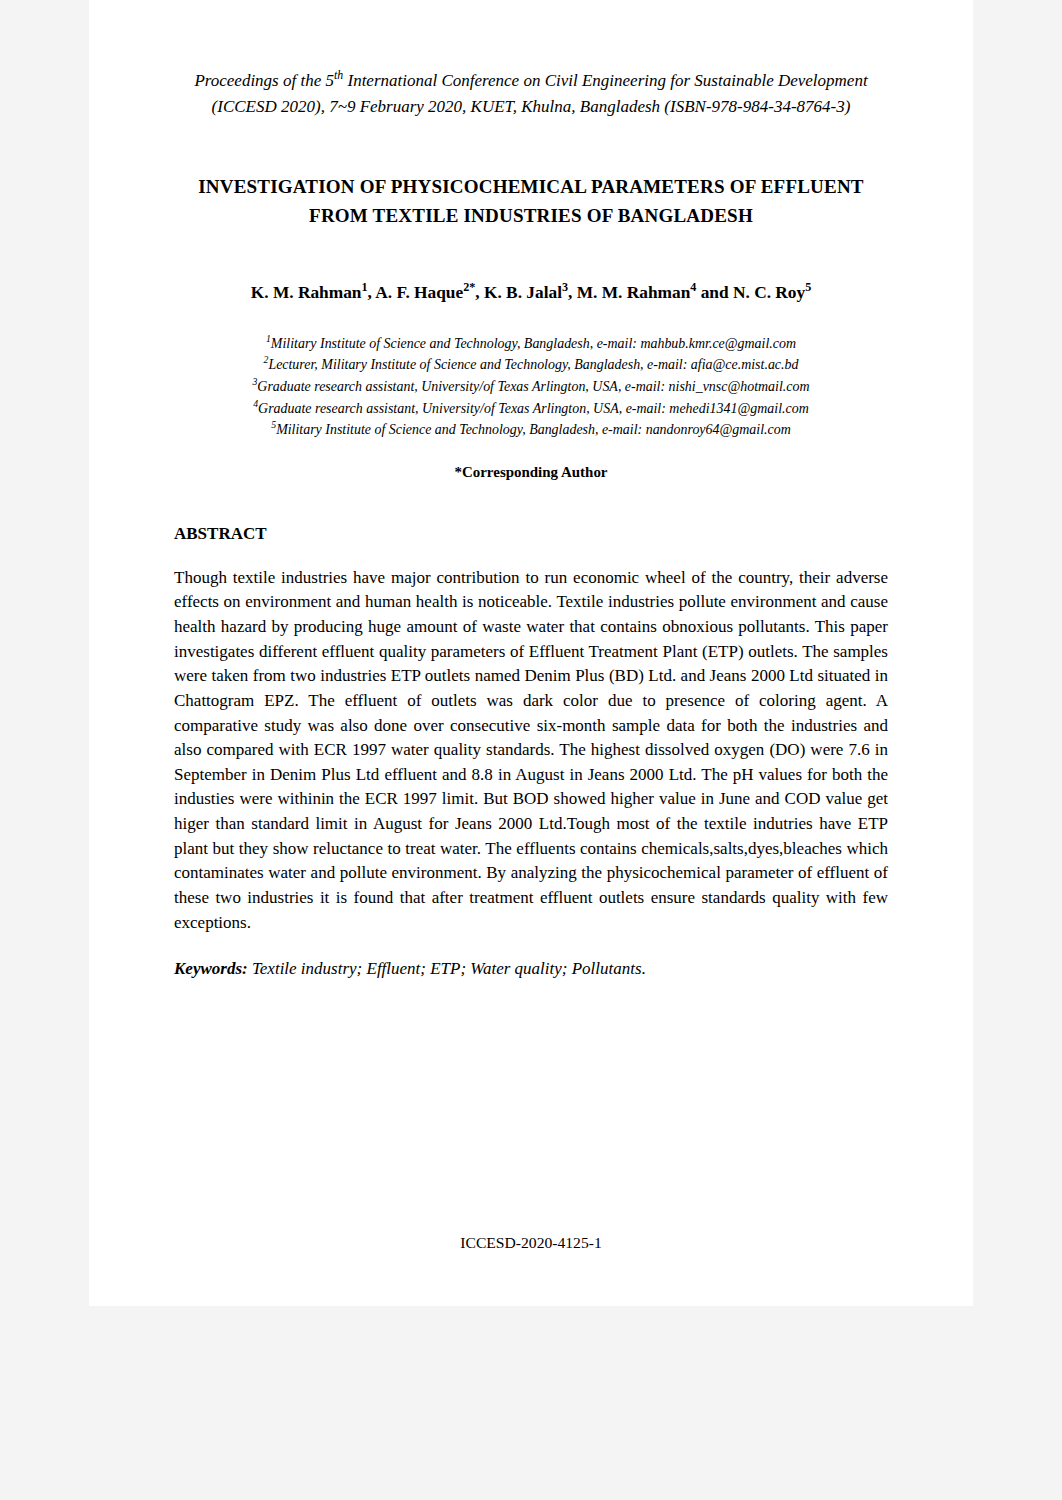Proceedings of the 5th International Conference on Civil Engineering for Sustainable Development
(ICCESD 2020), 7~9 February 2020, KUET, Khulna, Bangladesh (ISBN-978-984-34-8764-3)
Investigation of Physicochemical Parameters of Effluent from Textile Industries of Bangladesh
K. M. Rahman1, A. F. Haque2*, K. B. Jalal3, M. M. Rahman4 and N. C. Roy5
1Military Institute of Science and Technology, Bangladesh, e-mail: mahbub.kmr.ce@gmail.com
2Lecturer, Military Institute of Science and Technology, Bangladesh, e-mail: afia@ce.mist.ac.bd
3Graduate research assistant, University/of Texas Arlington, USA, e-mail: nishi_vnsc@hotmail.com
4Graduate research assistant, University/of Texas Arlington, USA, e-mail: mehedi1341@gmail.com
5Military Institute of Science and Technology, Bangladesh, e-mail: nandonroy64@gmail.com
*Corresponding Author
Abstract
Though textile industries have major contribution to run economic wheel of the country, their adverse effects on environment and human health is noticeable. Textile industries pollute environment and cause health hazard by producing huge amount of waste water that contains obnoxious pollutants. This paper investigates different effluent quality parameters of Effluent Treatment Plant (ETP) outlets. The samples were taken from two industries ETP outlets named Denim Plus (BD) Ltd. and Jeans 2000 Ltd situated in Chattogram EPZ. The effluent of outlets was dark color due to presence of coloring agent. A comparative study was also done over consecutive six-month sample data for both the industries and also compared with ECR 1997 water quality standards. The highest dissolved oxygen (DO) were 7.6 in September in Denim Plus Ltd effluent and 8.8 in August in Jeans 2000 Ltd. The pH values for both the industies were withinin the ECR 1997 limit. But BOD showed higher value in June and COD value get higer than standard limit in August for Jeans 2000 Ltd.Tough most of the textile indutries have ETP plant but they show reluctance to treat water. The effluents contains chemicals,salts,dyes,bleaches which contaminates water and pollute environment. By analyzing the physicochemical parameter of effluent of these two industries it is found that after treatment effluent outlets ensure standards quality with few exceptions.
Keywords: Textile industry; Effluent; ETP; Water quality; Pollutants.
ICCESD-2020-4125-1